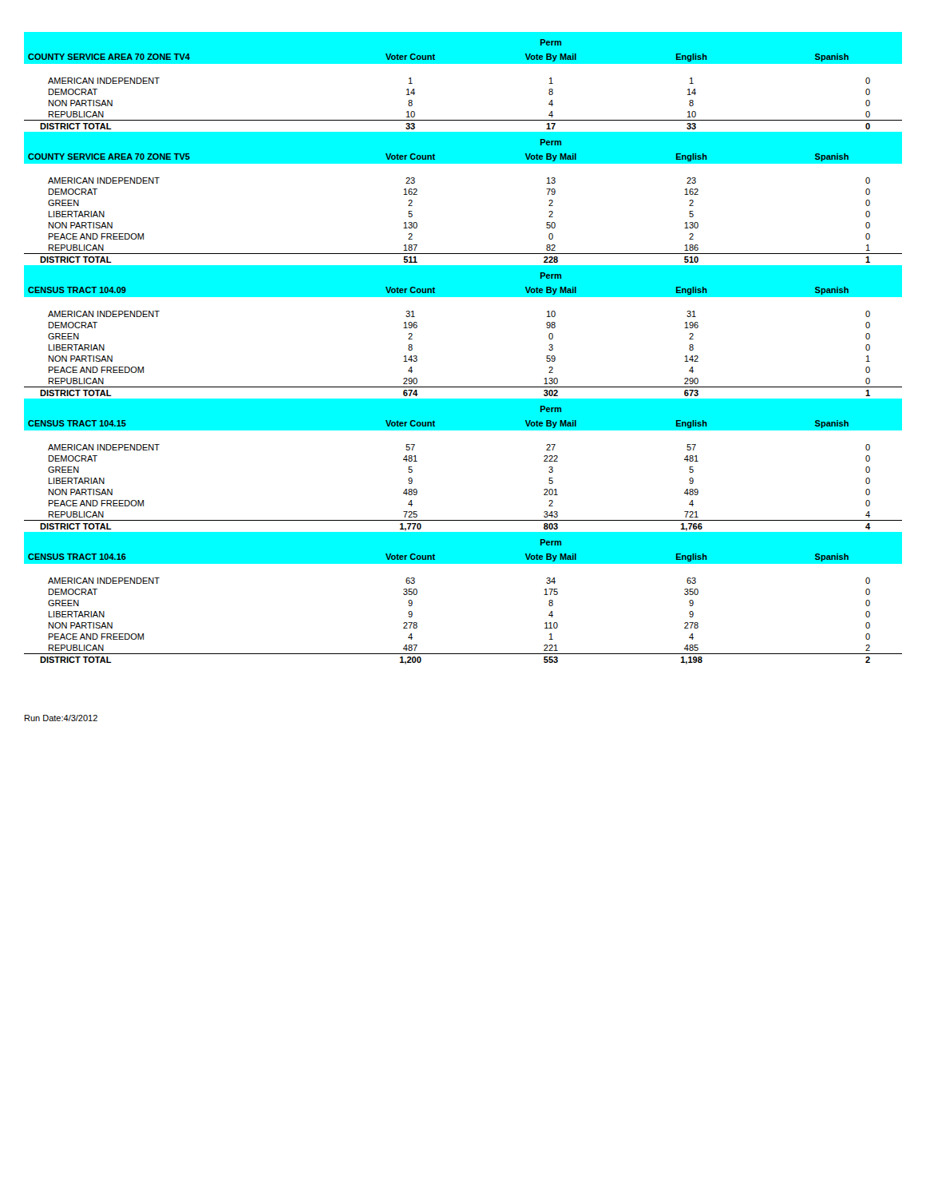| | | Perm | | |
| COUNTY SERVICE AREA 70 ZONE TV4 | Voter Count | Vote By Mail | English | Spanish |
| AMERICAN INDEPENDENT | 1 | 1 | 1 | 0 |
| DEMOCRAT | 14 | 8 | 14 | 0 |
| NON PARTISAN | 8 | 4 | 8 | 0 |
| REPUBLICAN | 10 | 4 | 10 | 0 |
| DISTRICT TOTAL | 33 | 17 | 33 | 0 |
| | | Perm | | |
| COUNTY SERVICE AREA 70 ZONE TV5 | Voter Count | Vote By Mail | English | Spanish |
| AMERICAN INDEPENDENT | 23 | 13 | 23 | 0 |
| DEMOCRAT | 162 | 79 | 162 | 0 |
| GREEN | 2 | 2 | 2 | 0 |
| LIBERTARIAN | 5 | 2 | 5 | 0 |
| NON PARTISAN | 130 | 50 | 130 | 0 |
| PEACE AND FREEDOM | 2 | 0 | 2 | 0 |
| REPUBLICAN | 187 | 82 | 186 | 1 |
| DISTRICT TOTAL | 511 | 228 | 510 | 1 |
| | | Perm | | |
| CENSUS TRACT 104.09 | Voter Count | Vote By Mail | English | Spanish |
| AMERICAN INDEPENDENT | 31 | 10 | 31 | 0 |
| DEMOCRAT | 196 | 98 | 196 | 0 |
| GREEN | 2 | 0 | 2 | 0 |
| LIBERTARIAN | 8 | 3 | 8 | 0 |
| NON PARTISAN | 143 | 59 | 142 | 1 |
| PEACE AND FREEDOM | 4 | 2 | 4 | 0 |
| REPUBLICAN | 290 | 130 | 290 | 0 |
| DISTRICT TOTAL | 674 | 302 | 673 | 1 |
| | | Perm | | |
| CENSUS TRACT 104.15 | Voter Count | Vote By Mail | English | Spanish |
| AMERICAN INDEPENDENT | 57 | 27 | 57 | 0 |
| DEMOCRAT | 481 | 222 | 481 | 0 |
| GREEN | 5 | 3 | 5 | 0 |
| LIBERTARIAN | 9 | 5 | 9 | 0 |
| NON PARTISAN | 489 | 201 | 489 | 0 |
| PEACE AND FREEDOM | 4 | 2 | 4 | 0 |
| REPUBLICAN | 725 | 343 | 721 | 4 |
| DISTRICT TOTAL | 1,770 | 803 | 1,766 | 4 |
| | | Perm | | |
| CENSUS TRACT 104.16 | Voter Count | Vote By Mail | English | Spanish |
| AMERICAN INDEPENDENT | 63 | 34 | 63 | 0 |
| DEMOCRAT | 350 | 175 | 350 | 0 |
| GREEN | 9 | 8 | 9 | 0 |
| LIBERTARIAN | 9 | 4 | 9 | 0 |
| NON PARTISAN | 278 | 110 | 278 | 0 |
| PEACE AND FREEDOM | 4 | 1 | 4 | 0 |
| REPUBLICAN | 487 | 221 | 485 | 2 |
| DISTRICT TOTAL | 1,200 | 553 | 1,198 | 2 |
Run Date:4/3/2012